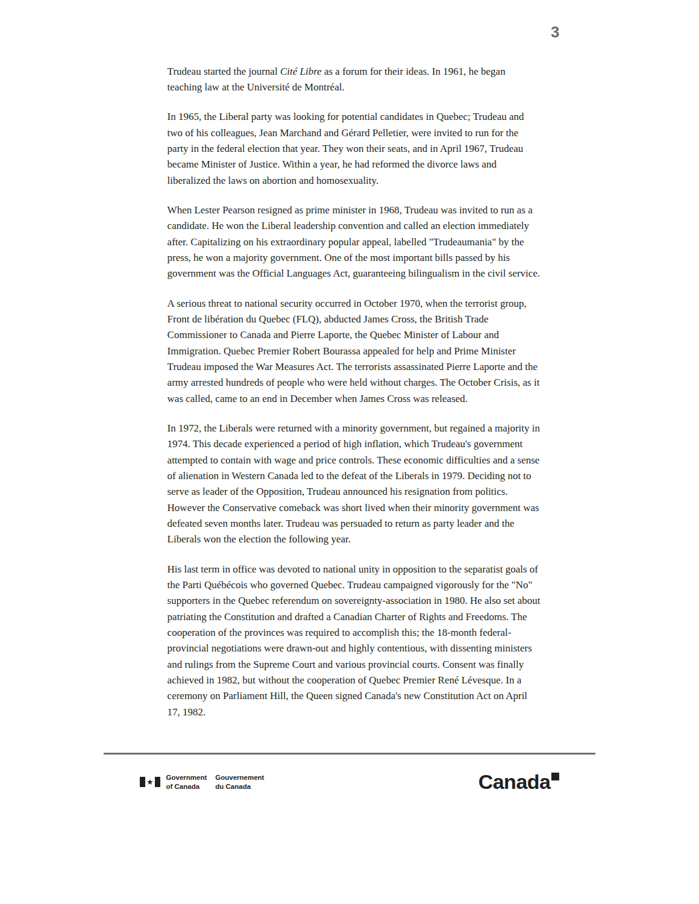3
Trudeau started the journal Cité Libre as a forum for their ideas. In 1961, he began teaching law at the Université de Montréal.
In 1965, the Liberal party was looking for potential candidates in Quebec; Trudeau and two of his colleagues, Jean Marchand and Gérard Pelletier, were invited to run for the party in the federal election that year. They won their seats, and in April 1967, Trudeau became Minister of Justice. Within a year, he had reformed the divorce laws and liberalized the laws on abortion and homosexuality.
When Lester Pearson resigned as prime minister in 1968, Trudeau was invited to run as a candidate. He won the Liberal leadership convention and called an election immediately after. Capitalizing on his extraordinary popular appeal, labelled "Trudeaumania" by the press, he won a majority government. One of the most important bills passed by his government was the Official Languages Act, guaranteeing bilingualism in the civil service.
A serious threat to national security occurred in October 1970, when the terrorist group, Front de libération du Quebec (FLQ), abducted James Cross, the British Trade Commissioner to Canada and Pierre Laporte, the Quebec Minister of Labour and Immigration. Quebec Premier Robert Bourassa appealed for help and Prime Minister Trudeau imposed the War Measures Act. The terrorists assassinated Pierre Laporte and the army arrested hundreds of people who were held without charges. The October Crisis, as it was called, came to an end in December when James Cross was released.
In 1972, the Liberals were returned with a minority government, but regained a majority in 1974. This decade experienced a period of high inflation, which Trudeau's government attempted to contain with wage and price controls. These economic difficulties and a sense of alienation in Western Canada led to the defeat of the Liberals in 1979. Deciding not to serve as leader of the Opposition, Trudeau announced his resignation from politics. However the Conservative comeback was short lived when their minority government was defeated seven months later. Trudeau was persuaded to return as party leader and the Liberals won the election the following year.
His last term in office was devoted to national unity in opposition to the separatist goals of the Parti Québécois who governed Quebec. Trudeau campaigned vigorously for the "No" supporters in the Quebec referendum on sovereignty-association in 1980. He also set about patriating the Constitution and drafted a Canadian Charter of Rights and Freedoms. The cooperation of the provinces was required to accomplish this; the 18-month federal-provincial negotiations were drawn-out and highly contentious, with dissenting ministers and rulings from the Supreme Court and various provincial courts. Consent was finally achieved in 1982, but without the cooperation of Quebec Premier René Lévesque. In a ceremony on Parliament Hill, the Queen signed Canada's new Constitution Act on April 17, 1982.
★
Government of Canada
Gouvernement du Canada
Canada